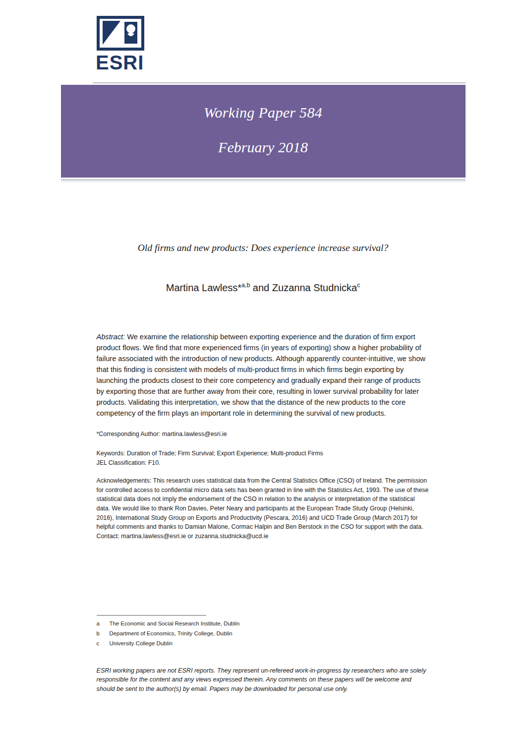ESRI
Working Paper 584
February 2018
Old firms and new products: Does experience increase survival?
Martina Lawless*a,b and Zuzanna Studnickac
Abstract: We examine the relationship between exporting experience and the duration of firm export product flows. We find that more experienced firms (in years of exporting) show a higher probability of failure associated with the introduction of new products. Although apparently counter-intuitive, we show that this finding is consistent with models of multi-product firms in which firms begin exporting by launching the products closest to their core competency and gradually expand their range of products by exporting those that are further away from their core, resulting in lower survival probability for later products. Validating this interpretation, we show that the distance of the new products to the core competency of the firm plays an important role in determining the survival of new products.
*Corresponding Author: martina.lawless@esri.ie
Keywords: Duration of Trade; Firm Survival; Export Experience; Multi-product Firms
JEL Classification: F10.
Acknowledgements: This research uses statistical data from the Central Statistics Office (CSO) of Ireland. The permission for controlled access to confidential micro data sets has been granted in line with the Statistics Act, 1993. The use of these statistical data does not imply the endorsement of the CSO in relation to the analysis or interpretation of the statistical data. We would like to thank Ron Davies, Peter Neary and participants at the European Trade Study Group (Helsinki, 2016), International Study Group on Exports and Productivity (Pescara, 2016) and UCD Trade Group (March 2017) for helpful comments and thanks to Damian Malone, Cormac Halpin and Ben Berstock in the CSO for support with the data. Contact: martina.lawless@esri.ie or zuzanna.studnicka@ucd.ie
| a | The Economic and Social Research Institute, Dublin |
| b | Department of Economics, Trinity College, Dublin |
| c | University College Dublin |
ESRI working papers are not ESRI reports. They represent un-refereed work-in-progress by researchers who are solely responsible for the content and any views expressed therein. Any comments on these papers will be welcome and should be sent to the author(s) by email. Papers may be downloaded for personal use only.